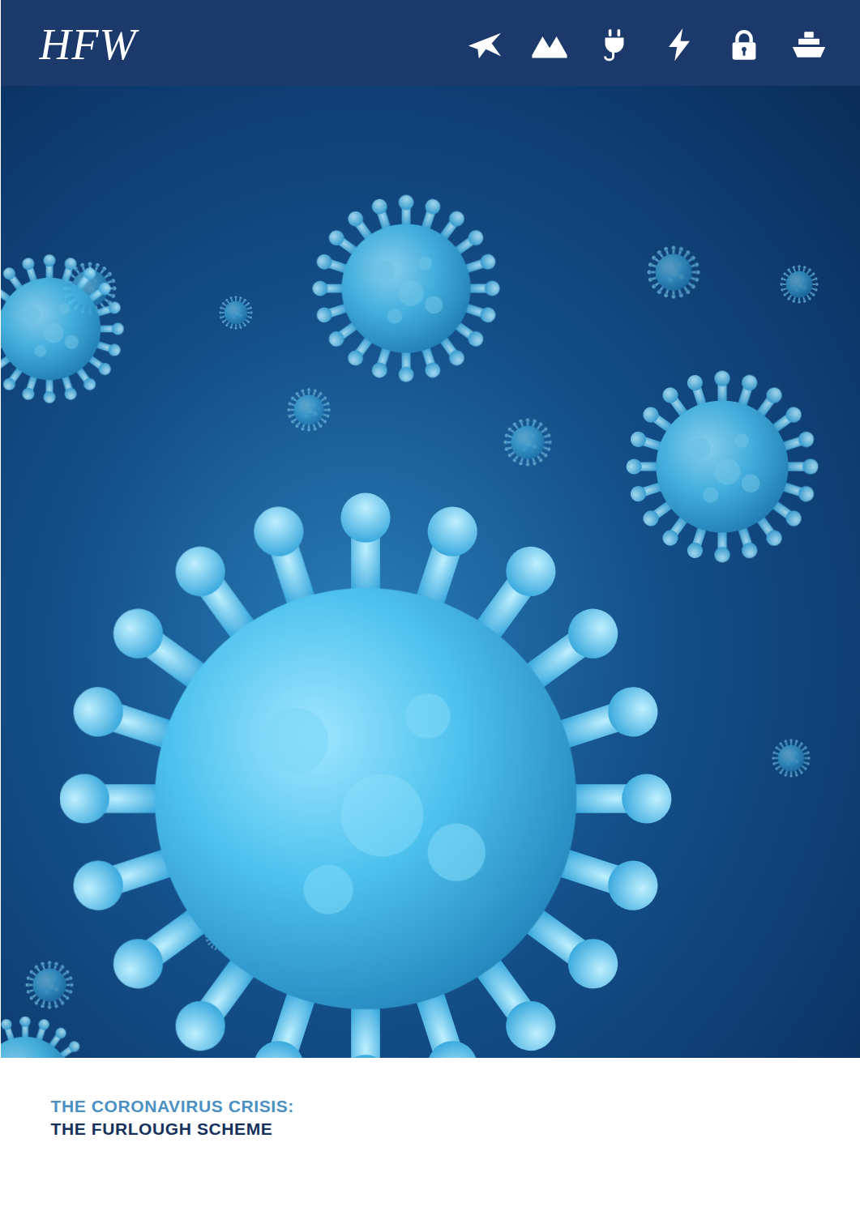HFW
THE CORONAVIRUS CRISIS:
THE FURLOUGH SCHEME